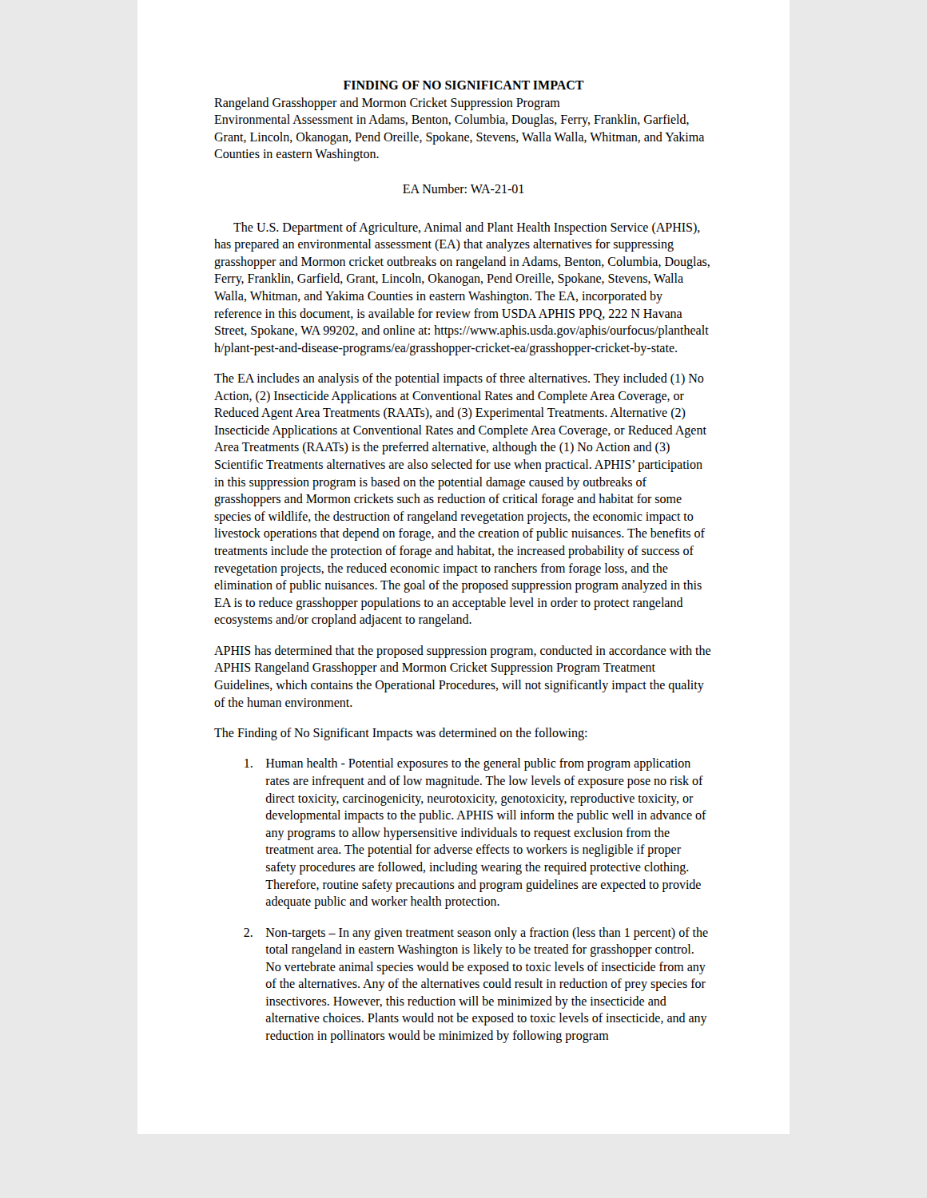FINDING OF NO SIGNIFICANT IMPACT
Rangeland Grasshopper and Mormon Cricket Suppression Program
Environmental Assessment in Adams, Benton, Columbia, Douglas, Ferry, Franklin, Garfield,
Grant, Lincoln, Okanogan, Pend Oreille, Spokane, Stevens, Walla Walla, Whitman, and Yakima
Counties in eastern Washington.
EA Number: WA-21-01
The U.S. Department of Agriculture, Animal and Plant Health Inspection Service (APHIS), has prepared an environmental assessment (EA) that analyzes alternatives for suppressing grasshopper and Mormon cricket outbreaks on rangeland in Adams, Benton, Columbia, Douglas, Ferry, Franklin, Garfield, Grant, Lincoln, Okanogan, Pend Oreille, Spokane, Stevens, Walla Walla, Whitman, and Yakima Counties in eastern Washington. The EA, incorporated by reference in this document, is available for review from USDA APHIS PPQ, 222 N Havana Street, Spokane, WA 99202, and online at: https://www.aphis.usda.gov/aphis/ourfocus/planthealth/plant-pest-and-disease-programs/ea/grasshopper-cricket-ea/grasshopper-cricket-by-state.
The EA includes an analysis of the potential impacts of three alternatives. They included (1) No Action, (2) Insecticide Applications at Conventional Rates and Complete Area Coverage, or Reduced Agent Area Treatments (RAATs), and (3) Experimental Treatments. Alternative (2) Insecticide Applications at Conventional Rates and Complete Area Coverage, or Reduced Agent Area Treatments (RAATs) is the preferred alternative, although the (1) No Action and (3) Scientific Treatments alternatives are also selected for use when practical. APHIS’ participation in this suppression program is based on the potential damage caused by outbreaks of grasshoppers and Mormon crickets such as reduction of critical forage and habitat for some species of wildlife, the destruction of rangeland revegetation projects, the economic impact to livestock operations that depend on forage, and the creation of public nuisances. The benefits of treatments include the protection of forage and habitat, the increased probability of success of revegetation projects, the reduced economic impact to ranchers from forage loss, and the elimination of public nuisances. The goal of the proposed suppression program analyzed in this EA is to reduce grasshopper populations to an acceptable level in order to protect rangeland ecosystems and/or cropland adjacent to rangeland.
APHIS has determined that the proposed suppression program, conducted in accordance with the APHIS Rangeland Grasshopper and Mormon Cricket Suppression Program Treatment Guidelines, which contains the Operational Procedures, will not significantly impact the quality of the human environment.
The Finding of No Significant Impacts was determined on the following:
Human health - Potential exposures to the general public from program application rates are infrequent and of low magnitude. The low levels of exposure pose no risk of direct toxicity, carcinogenicity, neurotoxicity, genotoxicity, reproductive toxicity, or developmental impacts to the public. APHIS will inform the public well in advance of any programs to allow hypersensitive individuals to request exclusion from the treatment area. The potential for adverse effects to workers is negligible if proper safety procedures are followed, including wearing the required protective clothing. Therefore, routine safety precautions and program guidelines are expected to provide adequate public and worker health protection.
Non-targets – In any given treatment season only a fraction (less than 1 percent) of the total rangeland in eastern Washington is likely to be treated for grasshopper control. No vertebrate animal species would be exposed to toxic levels of insecticide from any of the alternatives. Any of the alternatives could result in reduction of prey species for insectivores. However, this reduction will be minimized by the insecticide and alternative choices. Plants would not be exposed to toxic levels of insecticide, and any reduction in pollinators would be minimized by following program